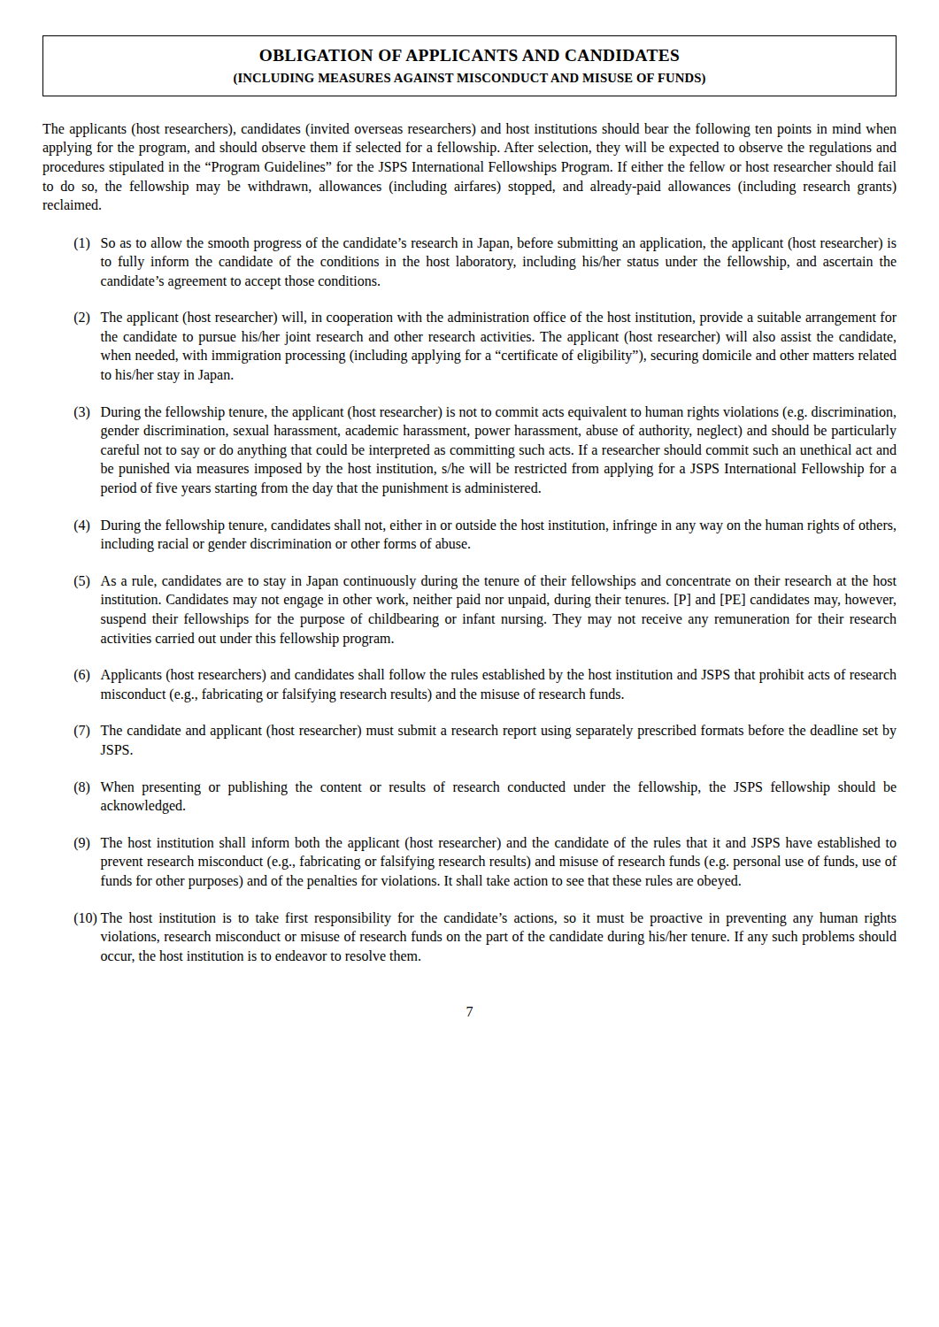OBLIGATION OF APPLICANTS AND CANDIDATES
(INCLUDING MEASURES AGAINST MISCONDUCT AND MISUSE OF FUNDS)
The applicants (host researchers), candidates (invited overseas researchers) and host institutions should bear the following ten points in mind when applying for the program, and should observe them if selected for a fellowship. After selection, they will be expected to observe the regulations and procedures stipulated in the “Program Guidelines” for the JSPS International Fellowships Program. If either the fellow or host researcher should fail to do so, the fellowship may be withdrawn, allowances (including airfares) stopped, and already-paid allowances (including research grants) reclaimed.
So as to allow the smooth progress of the candidate’s research in Japan, before submitting an application, the applicant (host researcher) is to fully inform the candidate of the conditions in the host laboratory, including his/her status under the fellowship, and ascertain the candidate’s agreement to accept those conditions.
The applicant (host researcher) will, in cooperation with the administration office of the host institution, provide a suitable arrangement for the candidate to pursue his/her joint research and other research activities. The applicant (host researcher) will also assist the candidate, when needed, with immigration processing (including applying for a “certificate of eligibility”), securing domicile and other matters related to his/her stay in Japan.
During the fellowship tenure, the applicant (host researcher) is not to commit acts equivalent to human rights violations (e.g. discrimination, gender discrimination, sexual harassment, academic harassment, power harassment, abuse of authority, neglect) and should be particularly careful not to say or do anything that could be interpreted as committing such acts. If a researcher should commit such an unethical act and be punished via measures imposed by the host institution, s/he will be restricted from applying for a JSPS International Fellowship for a period of five years starting from the day that the punishment is administered.
During the fellowship tenure, candidates shall not, either in or outside the host institution, infringe in any way on the human rights of others, including racial or gender discrimination or other forms of abuse.
As a rule, candidates are to stay in Japan continuously during the tenure of their fellowships and concentrate on their research at the host institution. Candidates may not engage in other work, neither paid nor unpaid, during their tenures. [P] and [PE] candidates may, however, suspend their fellowships for the purpose of childbearing or infant nursing. They may not receive any remuneration for their research activities carried out under this fellowship program.
Applicants (host researchers) and candidates shall follow the rules established by the host institution and JSPS that prohibit acts of research misconduct (e.g., fabricating or falsifying research results) and the misuse of research funds.
The candidate and applicant (host researcher) must submit a research report using separately prescribed formats before the deadline set by JSPS.
When presenting or publishing the content or results of research conducted under the fellowship, the JSPS fellowship should be acknowledged.
The host institution shall inform both the applicant (host researcher) and the candidate of the rules that it and JSPS have established to prevent research misconduct (e.g., fabricating or falsifying research results) and misuse of research funds (e.g. personal use of funds, use of funds for other purposes) and of the penalties for violations. It shall take action to see that these rules are obeyed.
The host institution is to take first responsibility for the candidate’s actions, so it must be proactive in preventing any human rights violations, research misconduct or misuse of research funds on the part of the candidate during his/her tenure. If any such problems should occur, the host institution is to endeavor to resolve them.
7